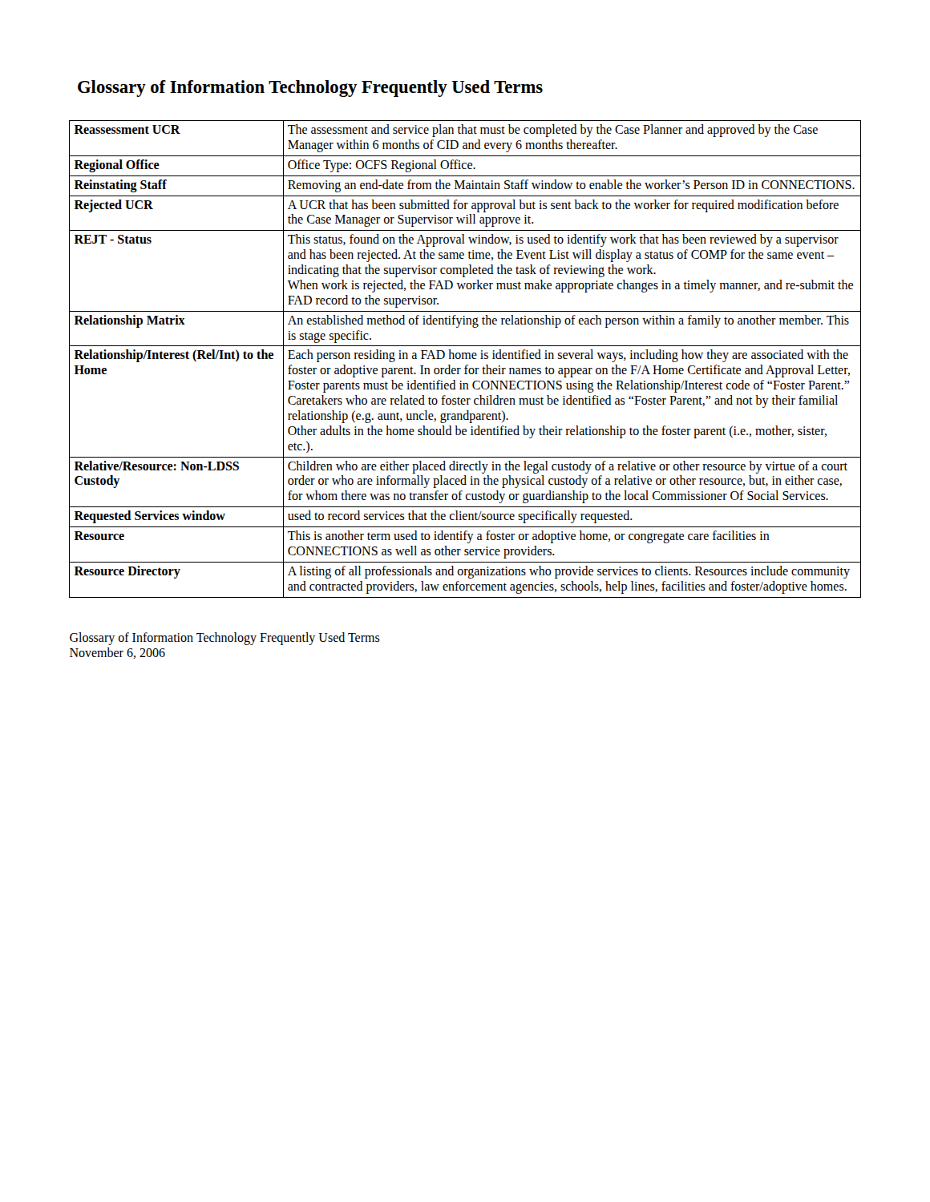Glossary of Information Technology Frequently Used Terms
| Reassessment UCR | The assessment and service plan that must be completed by the Case Planner and approved by the Case Manager within 6 months of CID and every 6 months thereafter. |
| Regional Office | Office Type: OCFS Regional Office. |
| Reinstating Staff | Removing an end-date from the Maintain Staff window to enable the worker’s Person ID in CONNECTIONS. |
| Rejected UCR | A UCR that has been submitted for approval but is sent back to the worker for required modification before the Case Manager or Supervisor will approve it. |
| REJT - Status | This status, found on the Approval window, is used to identify work that has been reviewed by a supervisor and has been rejected. At the same time, the Event List will display a status of COMP for the same event – indicating that the supervisor completed the task of reviewing the work. When work is rejected, the FAD worker must make appropriate changes in a timely manner, and re-submit the FAD record to the supervisor. |
| Relationship Matrix | An established method of identifying the relationship of each person within a family to another member. This is stage specific. |
| Relationship/Interest (Rel/Int) to the Home | Each person residing in a FAD home is identified in several ways, including how they are associated with the foster or adoptive parent. In order for their names to appear on the F/A Home Certificate and Approval Letter, Foster parents must be identified in CONNECTIONS using the Relationship/Interest code of “Foster Parent.” Caretakers who are related to foster children must be identified as “Foster Parent,” and not by their familial relationship (e.g. aunt, uncle, grandparent). Other adults in the home should be identified by their relationship to the foster parent (i.e., mother, sister, etc.). |
| Relative/Resource: Non-LDSS Custody | Children who are either placed directly in the legal custody of a relative or other resource by virtue of a court order or who are informally placed in the physical custody of a relative or other resource, but, in either case, for whom there was no transfer of custody or guardianship to the local Commissioner Of Social Services. |
| Requested Services window | used to record services that the client/source specifically requested. |
| Resource | This is another term used to identify a foster or adoptive home, or congregate care facilities in CONNECTIONS as well as other service providers. |
| Resource Directory | A listing of all professionals and organizations who provide services to clients. Resources include community and contracted providers, law enforcement agencies, schools, help lines, facilities and foster/adoptive homes. |
Glossary of Information Technology Frequently Used Terms
November 6, 2006